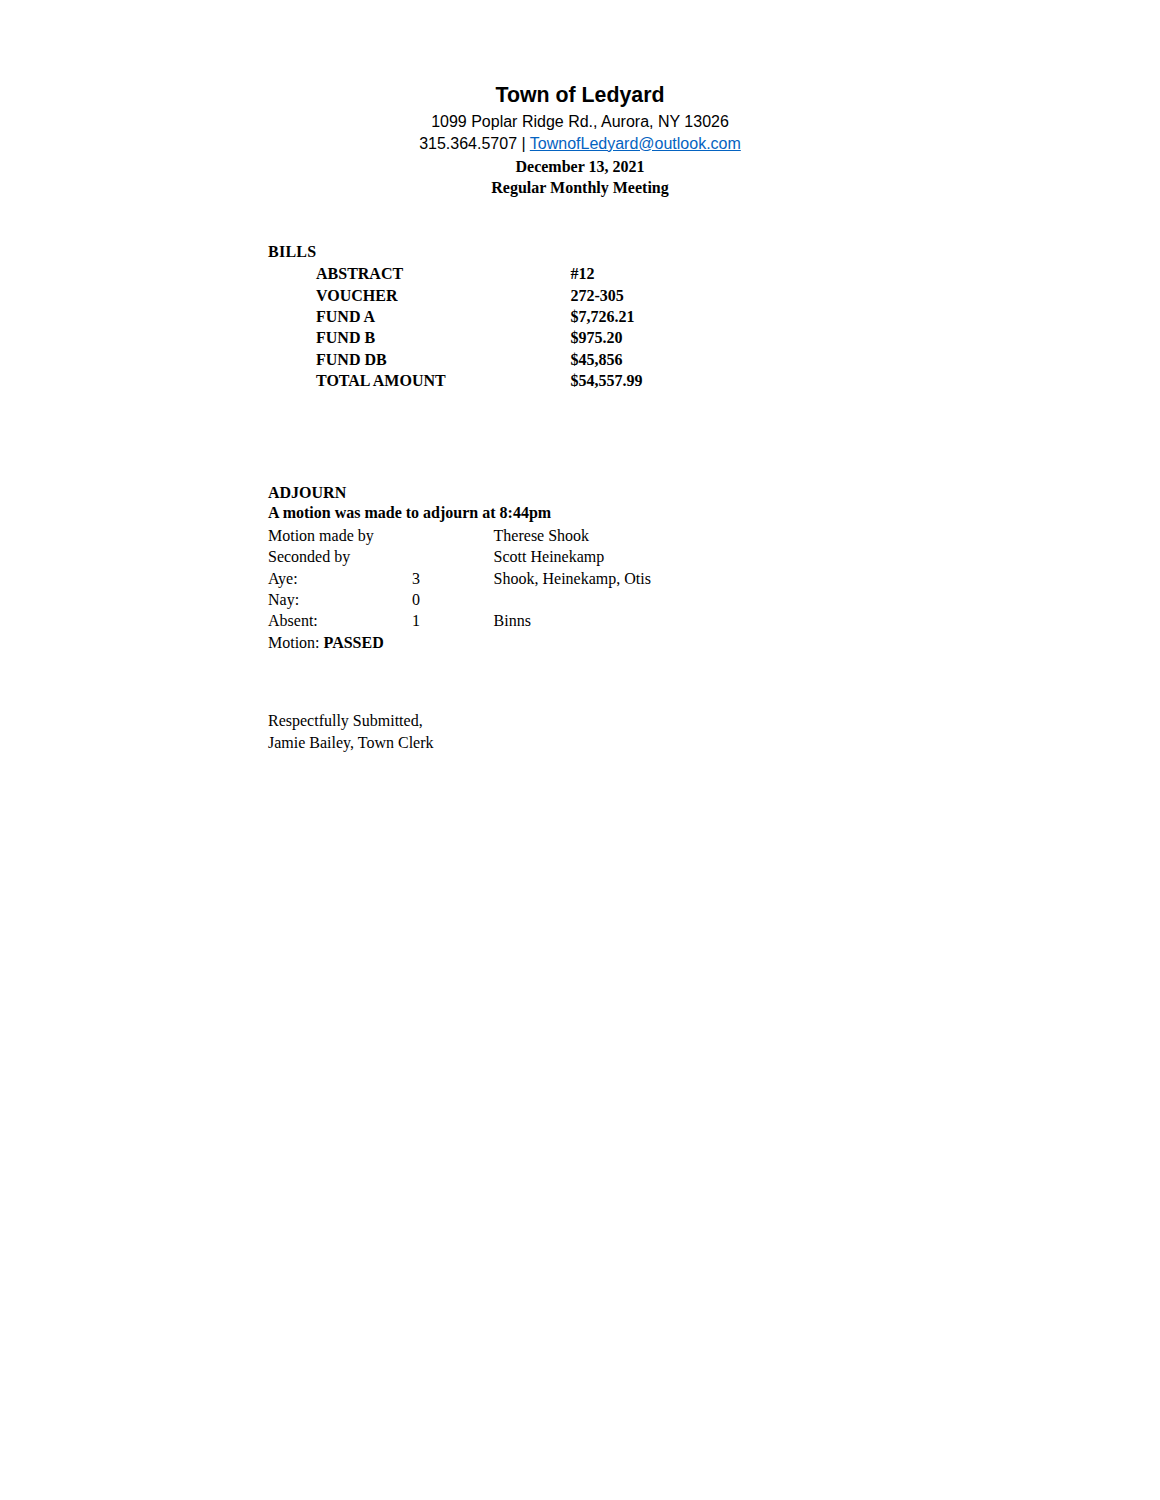Town of Ledyard
1099 Poplar Ridge Rd., Aurora, NY 13026
315.364.5707 | TownofLedyard@outlook.com
December 13, 2021
Regular Monthly Meeting
BILLS
| ABSTRACT | #12 |
| VOUCHER | 272-305 |
| FUND A | $7,726.21 |
| FUND B | $975.20 |
| FUND DB | $45,856 |
| TOTAL AMOUNT | $54,557.99 |
ADJOURN
A motion was made to adjourn at 8:44pm
| Motion made by | | Therese Shook |
| Seconded by | | Scott Heinekamp |
| Aye: | 3 | Shook, Heinekamp, Otis |
| Nay: | 0 | |
| Absent: | 1 | Binns |
Motion: PASSED
Respectfully Submitted,
Jamie Bailey, Town Clerk